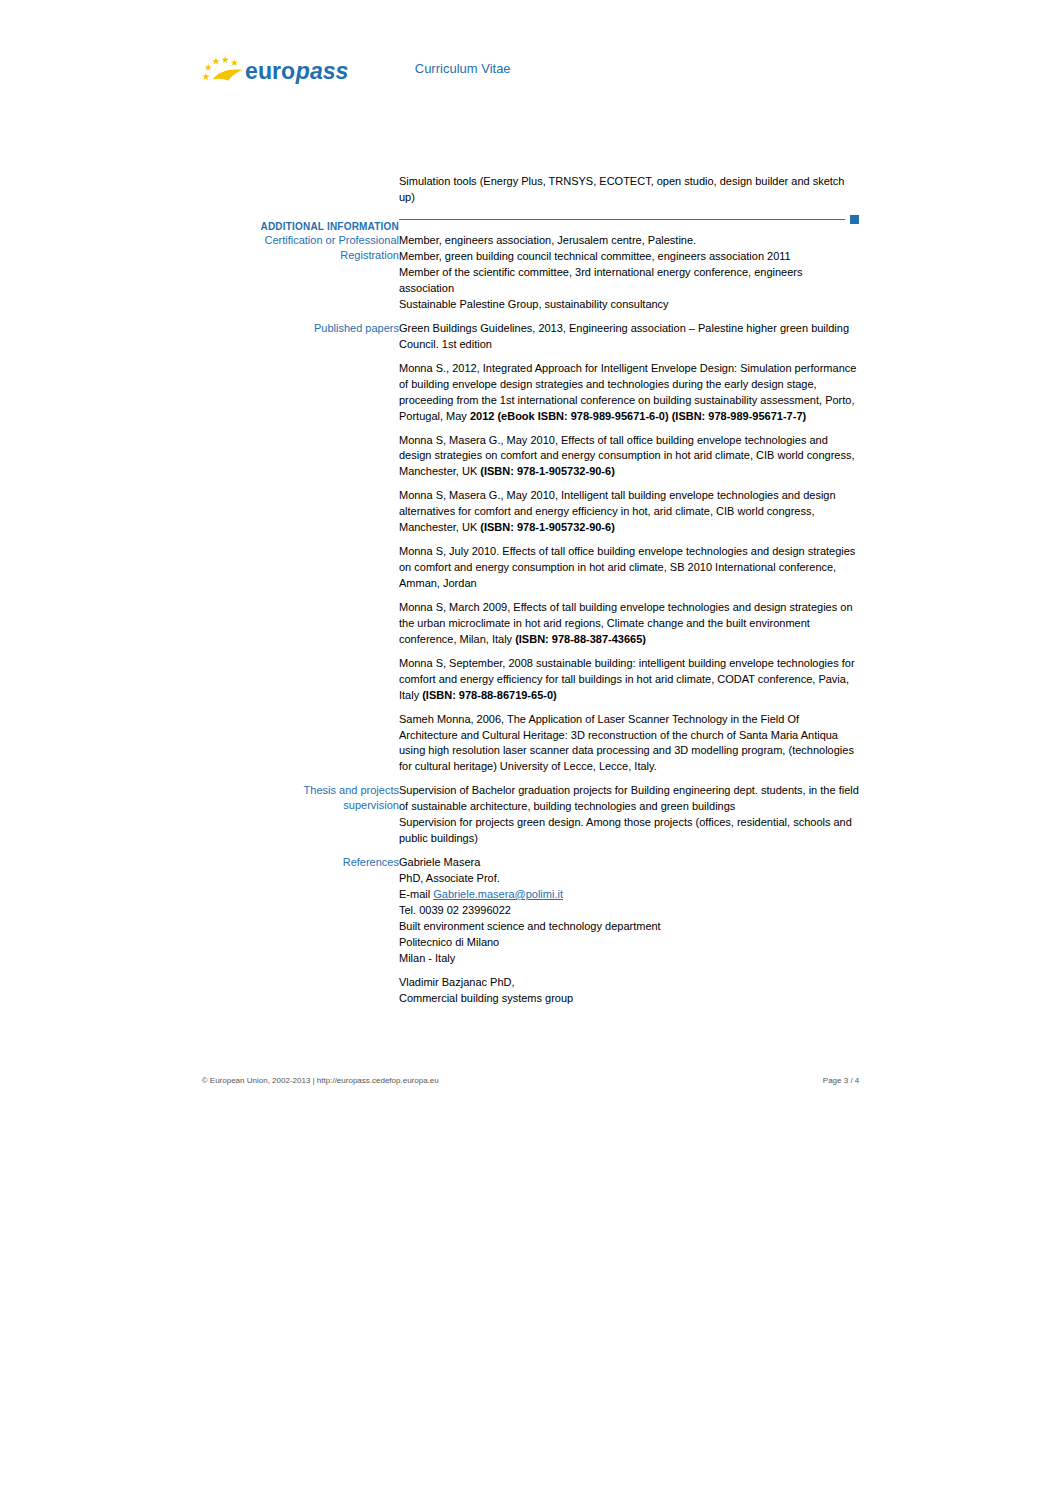euro pass
Curriculum Vitae
| | Simulation tools (Energy Plus, TRNSYS, ECOTECT, open studio, design builder and sketch up) |
| Additional information | |
| Certification or Professional Registration | Member, engineers association, Jerusalem centre, Palestine. Member, green building council technical committee, engineers association 2011 Member of the scientific committee, 3rd international energy conference, engineers association Sustainable Palestine Group, sustainability consultancy |
| Published papers | Green Buildings Guidelines, 2013, Engineering association – Palestine higher green building Council. 1st edition Monna S., 2012, Integrated Approach for Intelligent Envelope Design: Simulation performance of building envelope design strategies and technologies during the early design stage, proceeding from the 1st international conference on building sustainability assessment, Porto, Portugal, May 2012 (eBook ISBN: 978-989-95671-6-0) (ISBN: 978-989-95671-7-7) Monna S, Masera G., May 2010, Effects of tall office building envelope technologies and design strategies on comfort and energy consumption in hot arid climate, CIB world congress, Manchester, UK (ISBN: 978-1-905732-90-6) Monna S, Masera G., May 2010, Intelligent tall building envelope technologies and design alternatives for comfort and energy efficiency in hot, arid climate, CIB world congress, Manchester, UK (ISBN: 978-1-905732-90-6) Monna S, July 2010. Effects of tall office building envelope technologies and design strategies on comfort and energy consumption in hot arid climate, SB 2010 International conference, Amman, Jordan Monna S, March 2009, Effects of tall building envelope technologies and design strategies on the urban microclimate in hot arid regions, Climate change and the built environment conference, Milan, Italy (ISBN: 978-88-387-43665) Monna S, September, 2008 sustainable building: intelligent building envelope technologies for comfort and energy efficiency for tall buildings in hot arid climate, CODAT conference, Pavia, Italy (ISBN: 978-88-86719-65-0) Sameh Monna, 2006, The Application of Laser Scanner Technology in the Field Of Architecture and Cultural Heritage: 3D reconstruction of the church of Santa Maria Antiqua using high resolution laser scanner data processing and 3D modelling program, (technologies for cultural heritage) University of Lecce, Lecce, Italy. |
| Thesis and projects supervision | Supervision of Bachelor graduation projects for Building engineering dept. students, in the field of sustainable architecture, building technologies and green buildings Supervision for projects green design. Among those projects (offices, residential, schools and public buildings) |
| References | Gabriele Masera PhD, Associate Prof. E-mail Gabriele.masera@polimi.it Tel. 0039 02 23996022 Built environment science and technology department Politecnico di Milano Milan - Italy Vladimir Bazjanac PhD, Commercial building systems group |
© European Union, 2002-2013 | http://europass.cedefop.europa.eu
Page 3 / 4